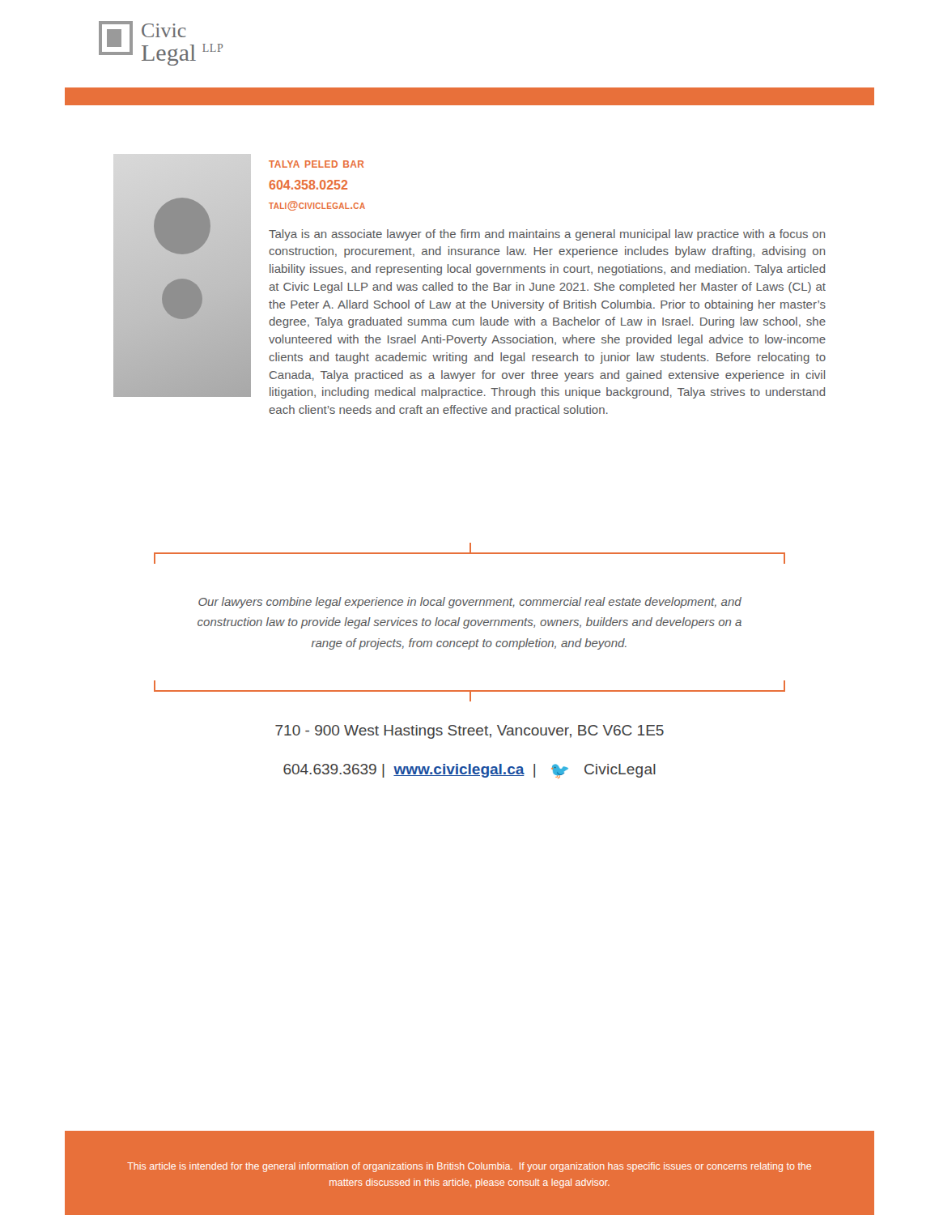Civic
Legal LLP
Talya Peled Bar
604.358.0252
tali@civiclegal.ca
Talya is an associate lawyer of the firm and maintains a general municipal law practice with a focus on construction, procurement, and insurance law. Her experience includes bylaw drafting, advising on liability issues, and representing local governments in court, negotiations, and mediation. Talya articled at Civic Legal LLP and was called to the Bar in June 2021. She completed her Master of Laws (CL) at the Peter A. Allard School of Law at the University of British Columbia. Prior to obtaining her master’s degree, Talya graduated summa cum laude with a Bachelor of Law in Israel. During law school, she volunteered with the Israel Anti-Poverty Association, where she provided legal advice to low-income clients and taught academic writing and legal research to junior law students. Before relocating to Canada, Talya practiced as a lawyer for over three years and gained extensive experience in civil litigation, including medical malpractice. Through this unique background, Talya strives to understand each client’s needs and craft an effective and practical solution.
Our lawyers combine legal experience in local government, commercial real estate development, and construction law to provide legal services to local governments, owners, builders and developers on a range of projects, from concept to completion, and beyond.
710 - 900 West Hastings Street, Vancouver, BC V6C 1E5
604.639.3639 | www.civiclegal.ca | 🐦 CivicLegal
This article is intended for the general information of organizations in British Columbia. If your organization has specific issues or concerns relating to the matters discussed in this article, please consult a legal advisor.